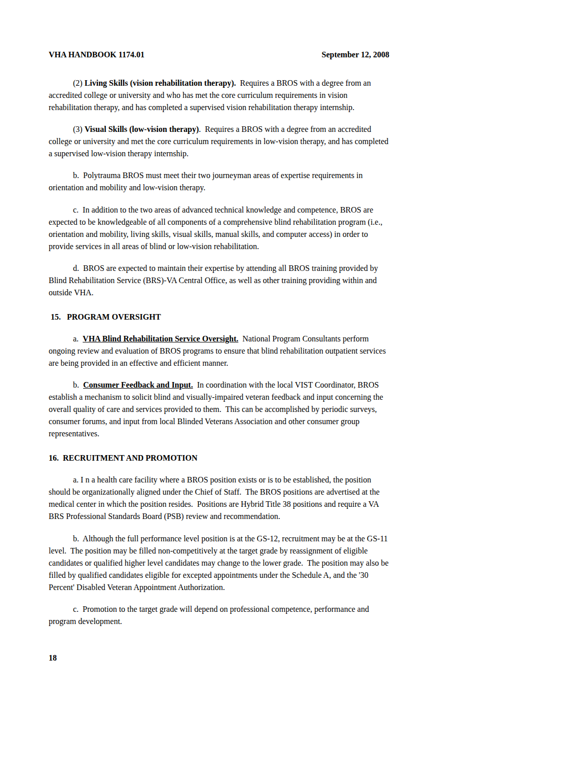VHA HANDBOOK 1174.01 September 12, 2008
(2) Living Skills (vision rehabilitation therapy). Requires a BROS with a degree from an accredited college or university and who has met the core curriculum requirements in vision rehabilitation therapy, and has completed a supervised vision rehabilitation therapy internship.
(3) Visual Skills (low-vision therapy). Requires a BROS with a degree from an accredited college or university and met the core curriculum requirements in low-vision therapy, and has completed a supervised low-vision therapy internship.
b. Polytrauma BROS must meet their two journeyman areas of expertise requirements in orientation and mobility and low-vision therapy.
c. In addition to the two areas of advanced technical knowledge and competence, BROS are expected to be knowledgeable of all components of a comprehensive blind rehabilitation program (i.e., orientation and mobility, living skills, visual skills, manual skills, and computer access) in order to provide services in all areas of blind or low-vision rehabilitation.
d. BROS are expected to maintain their expertise by attending all BROS training provided by Blind Rehabilitation Service (BRS)-VA Central Office, as well as other training providing within and outside VHA.
15. PROGRAM OVERSIGHT
a. VHA Blind Rehabilitation Service Oversight. National Program Consultants perform ongoing review and evaluation of BROS programs to ensure that blind rehabilitation outpatient services are being provided in an effective and efficient manner.
b. Consumer Feedback and Input. In coordination with the local VIST Coordinator, BROS establish a mechanism to solicit blind and visually-impaired veteran feedback and input concerning the overall quality of care and services provided to them. This can be accomplished by periodic surveys, consumer forums, and input from local Blinded Veterans Association and other consumer group representatives.
16. RECRUITMENT AND PROMOTION
a. I n a health care facility where a BROS position exists or is to be established, the position should be organizationally aligned under the Chief of Staff. The BROS positions are advertised at the medical center in which the position resides. Positions are Hybrid Title 38 positions and require a VA BRS Professional Standards Board (PSB) review and recommendation.
b. Although the full performance level position is at the GS-12, recruitment may be at the GS-11 level. The position may be filled non-competitively at the target grade by reassignment of eligible candidates or qualified higher level candidates may change to the lower grade. The position may also be filled by qualified candidates eligible for excepted appointments under the Schedule A, and the '30 Percent' Disabled Veteran Appointment Authorization.
c. Promotion to the target grade will depend on professional competence, performance and program development.
18